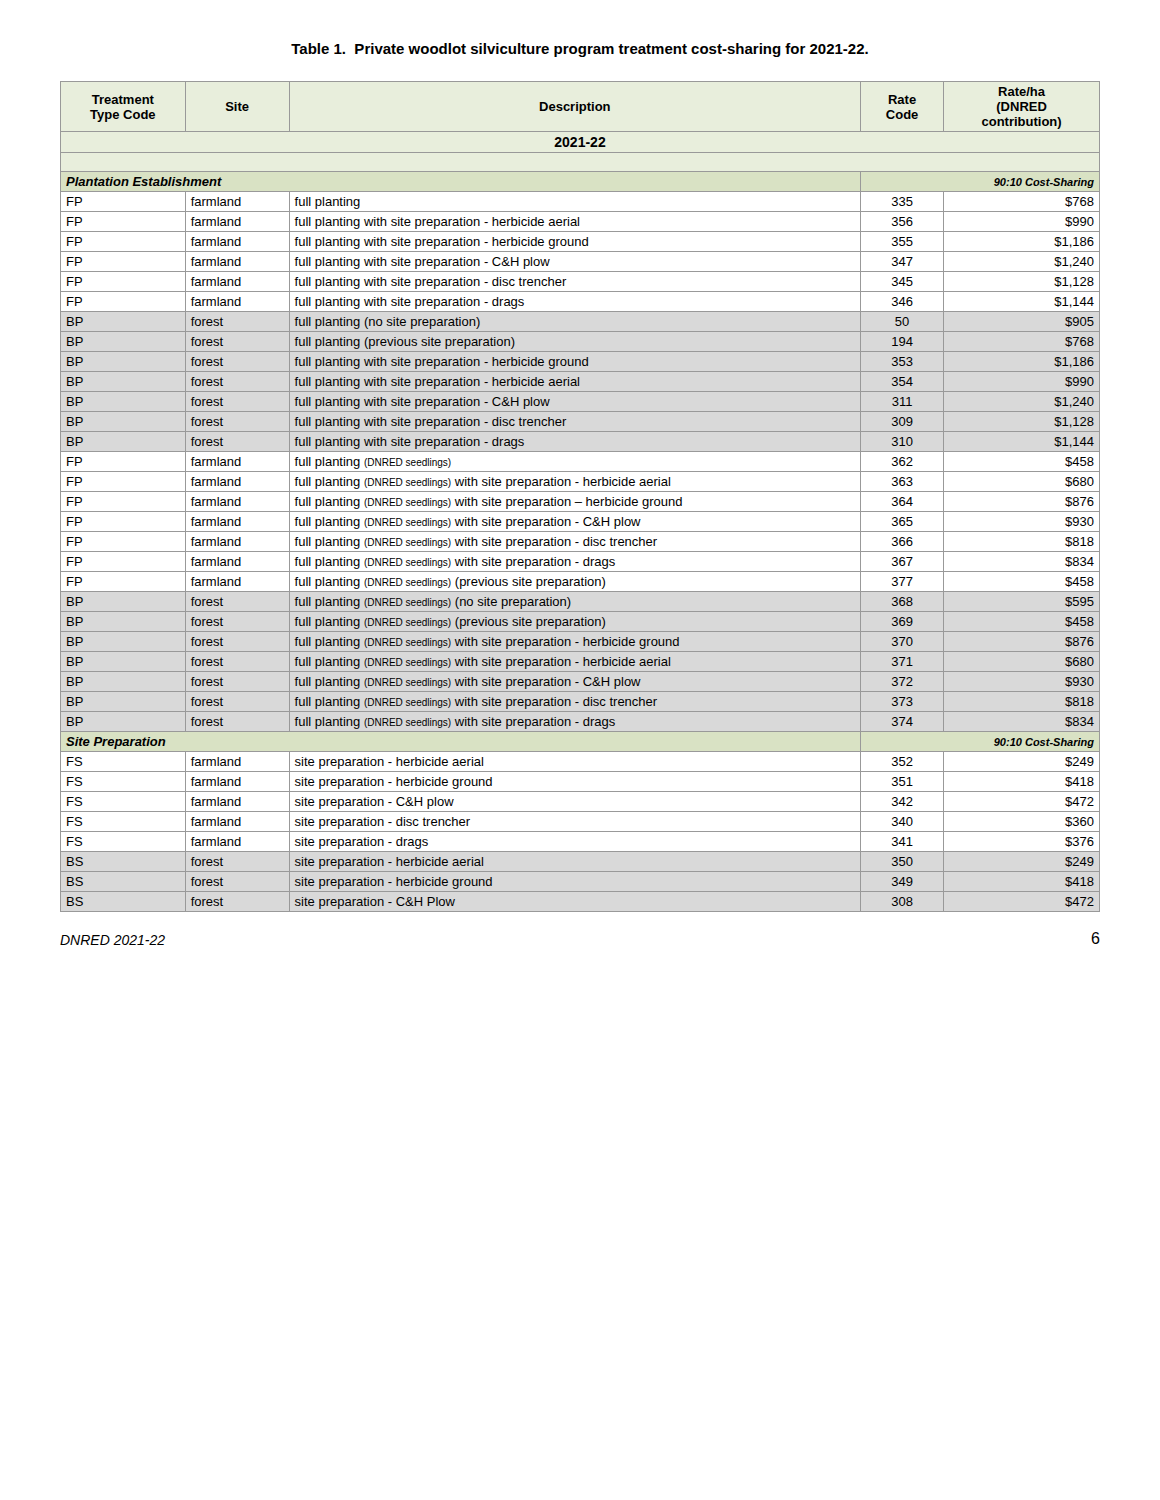Table 1. Private woodlot silviculture program treatment cost-sharing for 2021-22.
| 2021-22 |
| Treatment Type Code | Site | Description | Rate Code | Rate/ha (DNRED contribution) |
| Plantation Establishment | 90:10 Cost-Sharing |
| FP | farmland | full planting | 335 | $768 |
| FP | farmland | full planting with site preparation - herbicide aerial | 356 | $990 |
| FP | farmland | full planting with site preparation - herbicide ground | 355 | $1,186 |
| FP | farmland | full planting with site preparation - C&H plow | 347 | $1,240 |
| FP | farmland | full planting with site preparation - disc trencher | 345 | $1,128 |
| FP | farmland | full planting with site preparation - drags | 346 | $1,144 |
| BP | forest | full planting (no site preparation) | 50 | $905 |
| BP | forest | full planting (previous site preparation) | 194 | $768 |
| BP | forest | full planting with site preparation - herbicide ground | 353 | $1,186 |
| BP | forest | full planting with site preparation - herbicide aerial | 354 | $990 |
| BP | forest | full planting with site preparation - C&H plow | 311 | $1,240 |
| BP | forest | full planting with site preparation - disc trencher | 309 | $1,128 |
| BP | forest | full planting with site preparation - drags | 310 | $1,144 |
| FP | farmland | full planting (DNRED seedlings) | 362 | $458 |
| FP | farmland | full planting (DNRED seedlings) with site preparation - herbicide aerial | 363 | $680 |
| FP | farmland | full planting (DNRED seedlings) with site preparation – herbicide ground | 364 | $876 |
| FP | farmland | full planting (DNRED seedlings) with site preparation - C&H plow | 365 | $930 |
| FP | farmland | full planting (DNRED seedlings) with site preparation - disc trencher | 366 | $818 |
| FP | farmland | full planting (DNRED seedlings) with site preparation - drags | 367 | $834 |
| FP | farmland | full planting (DNRED seedlings) (previous site preparation) | 377 | $458 |
| BP | forest | full planting (DNRED seedlings) (no site preparation) | 368 | $595 |
| BP | forest | full planting (DNRED seedlings) (previous site preparation) | 369 | $458 |
| BP | forest | full planting (DNRED seedlings) with site preparation - herbicide ground | 370 | $876 |
| BP | forest | full planting (DNRED seedlings) with site preparation - herbicide aerial | 371 | $680 |
| BP | forest | full planting (DNRED seedlings) with site preparation - C&H plow | 372 | $930 |
| BP | forest | full planting (DNRED seedlings) with site preparation - disc trencher | 373 | $818 |
| BP | forest | full planting (DNRED seedlings) with site preparation - drags | 374 | $834 |
| Site Preparation | 90:10 Cost-Sharing |
| FS | farmland | site preparation - herbicide aerial | 352 | $249 |
| FS | farmland | site preparation - herbicide ground | 351 | $418 |
| FS | farmland | site preparation - C&H plow | 342 | $472 |
| FS | farmland | site preparation - disc trencher | 340 | $360 |
| FS | farmland | site preparation - drags | 341 | $376 |
| BS | forest | site preparation - herbicide aerial | 350 | $249 |
| BS | forest | site preparation - herbicide ground | 349 | $418 |
| BS | forest | site preparation - C&H Plow | 308 | $472 |
DNRED 2021-22
6